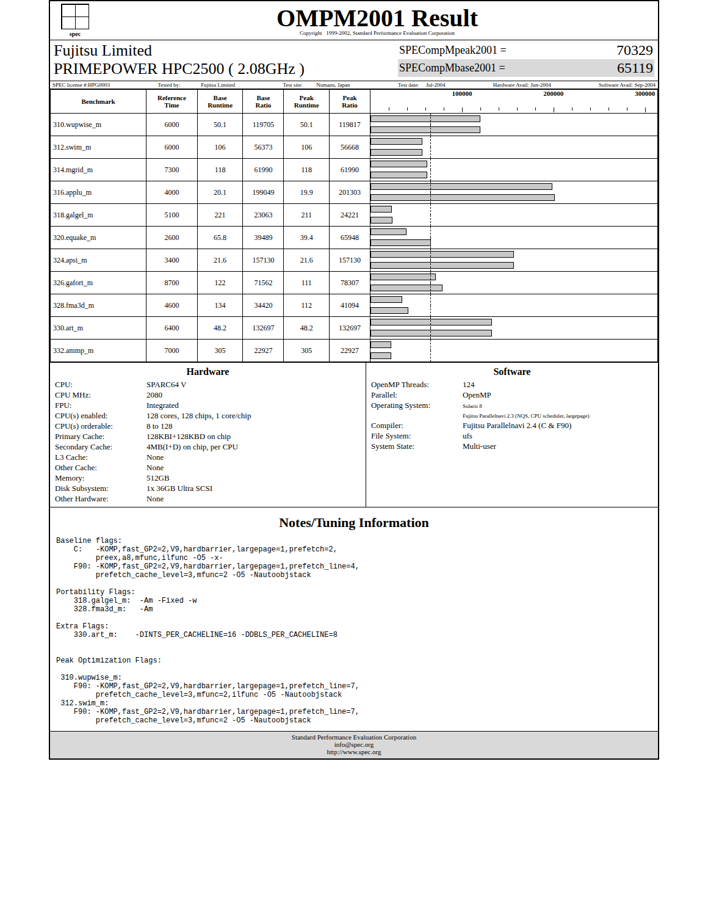spec
OMPM2001 Result
Copyright 1999-2002, Standard Performance Evaluation Corporation
Fujitsu Limited
PRIMEPOWER HPC2500 ( 2.08GHz )
| SPECompMpeak2001 = | 70329 |
| SPECompMbase2001 = | 65119 |
SPEC license #:HPG0003 Tested by: Fujitsu Limited Test site: Numazu, Japan Test date: Jul-2004 Hardware Avail: Jun-2004 Software Avail: Sep-2004
| Benchmark | Reference Time | Base Runtime | Base Ratio | Peak Runtime | Peak Ratio | 100000 200000 300000 |
| --- | --- | --- | --- | --- | --- | --- |
| 310.wupwise_m | 6000 | 50.1 | 119705 | 50.1 | 119817 | |
| 312.swim_m | 6000 | 106 | 56373 | 106 | 56668 | |
| 314.mgrid_m | 7300 | 118 | 61990 | 118 | 61990 | |
| 316.applu_m | 4000 | 20.1 | 199049 | 19.9 | 201303 | |
| 318.galgel_m | 5100 | 221 | 23063 | 211 | 24221 | |
| 320.equake_m | 2600 | 65.8 | 39489 | 39.4 | 65948 | |
| 324.apsi_m | 3400 | 21.6 | 157130 | 21.6 | 157130 | |
| 326.gafort_m | 8700 | 122 | 71562 | 111 | 78307 | |
| 328.fma3d_m | 4600 | 134 | 34420 | 112 | 41094 | |
| 330.art_m | 6400 | 48.2 | 132697 | 48.2 | 132697 | |
| 332.ammp_m | 7000 | 305 | 22927 | 305 | 22927 | |
Hardware
CPU:
SPARC64 V
CPU MHz:
2080
FPU:
Integrated
CPU(s) enabled:
128 cores, 128 chips, 1 core/chip
CPU(s) orderable:
8 to 128
Primary Cache:
128KBI+128KBD on chip
Secondary Cache:
4MB(I+D) on chip, per CPU
L3 Cache:
None
Other Cache:
None
Memory:
512GB
Disk Subsystem:
1x 36GB Ultra SCSI
Other Hardware:
None
Software
OpenMP Threads:
124
Parallel:
OpenMP
Operating System:
Solaris 8
Fujitsu Parallelnavi 2.3 (NQS, CPU scheduler, largepage)
Compiler:
Fujitsu Parallelnavi 2.4 (C & F90)
File System:
ufs
System State:
Multi-user
Notes/Tuning Information
Baseline flags:
    C:   -KOMP,fast_GP2=2,V9,hardbarrier,largepage=1,prefetch=2,
         preex,a8,mfunc,ilfunc -O5 -x-
    F90: -KOMP,fast_GP2=2,V9,hardbarrier,largepage=1,prefetch_line=4,
         prefetch_cache_level=3,mfunc=2 -O5 -Nautoobjstack

Portability Flags:
    318.galgel_m:  -Am -Fixed -w
    328.fma3d_m:   -Am

Extra Flags:
    330.art_m:    -DINTS_PER_CACHELINE=16 -DDBLS_PER_CACHELINE=8


Peak Optimization Flags:

 310.wupwise_m:
    F90: -KOMP,fast_GP2=2,V9,hardbarrier,largepage=1,prefetch_line=7,
         prefetch_cache_level=3,mfunc=2,ilfunc -O5 -Nautoobjstack
 312.swim_m:
    F90: -KOMP,fast_GP2=2,V9,hardbarrier,largepage=1,prefetch_line=7,
         prefetch_cache_level=3,mfunc=2 -O5 -Nautoobjstack
Standard Performance Evaluation Corporation
info@spec.org
http://www.spec.org